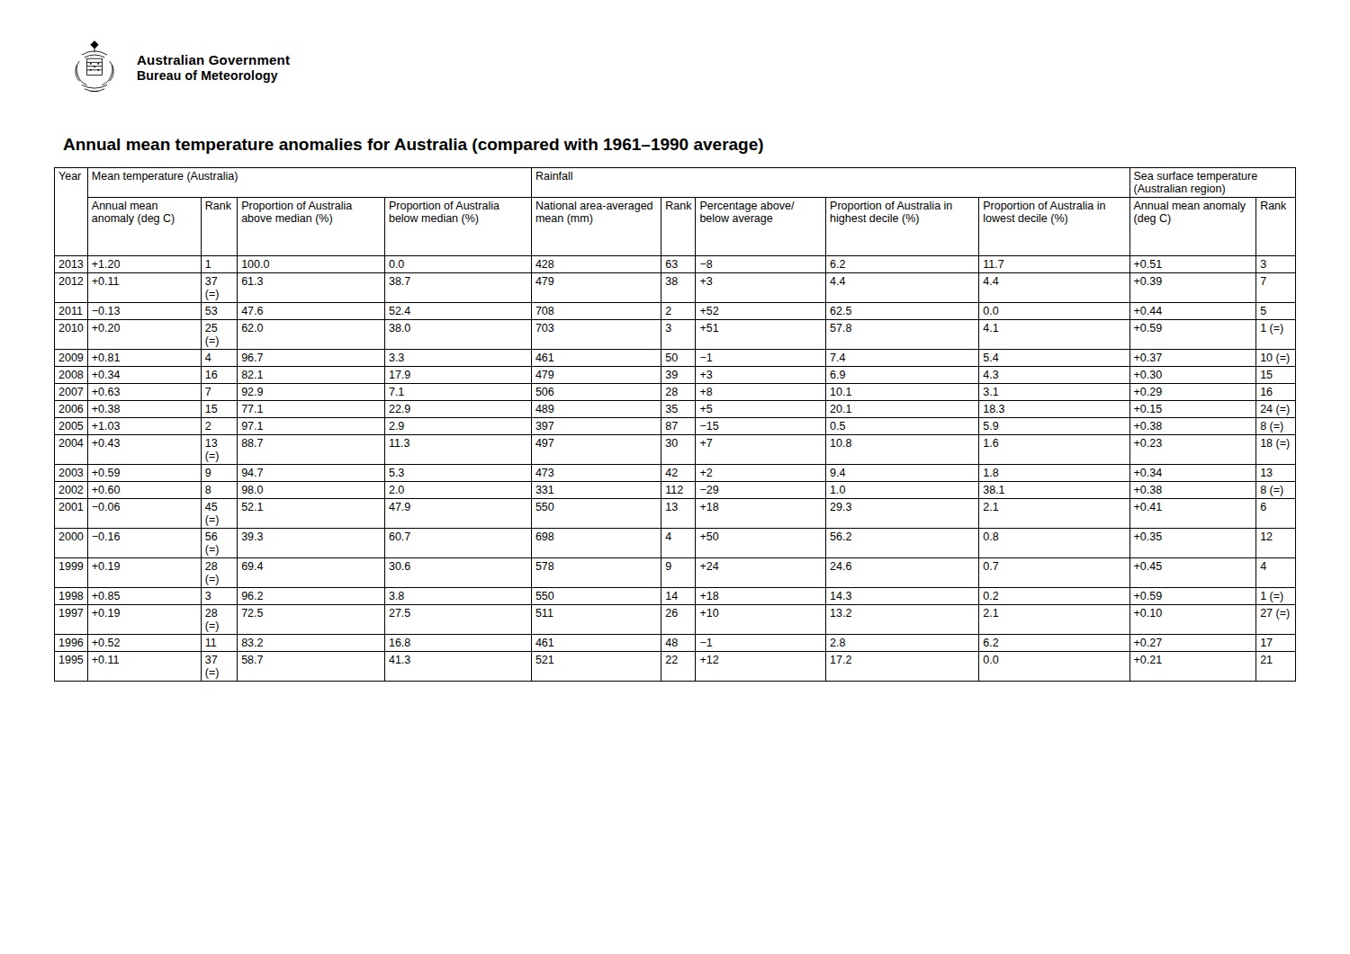Australian Government
Bureau of Meteorology
Annual mean temperature anomalies for Australia (compared with 1961–1990 average)
| Year | Mean temperature (Australia) | Rainfall | Sea surface temperature (Australian region) |
| --- | --- | --- | --- |
| Annual mean anomaly (deg C) | Rank | Proportion of Australia above median (%) | Proportion of Australia below median (%) | National area-averaged mean (mm) | Rank | Percentage above/ below average | Proportion of Australia in highest decile (%) | Proportion of Australia in lowest decile (%) | Annual mean anomaly (deg C) | Rank |
| 2013 | +1.20 | 1 | 100.0 | 0.0 | 428 | 63 | −8 | 6.2 | 11.7 | +0.51 | 3 |
| 2012 | +0.11 | 37 (=) | 61.3 | 38.7 | 479 | 38 | +3 | 4.4 | 4.4 | +0.39 | 7 |
| 2011 | −0.13 | 53 | 47.6 | 52.4 | 708 | 2 | +52 | 62.5 | 0.0 | +0.44 | 5 |
| 2010 | +0.20 | 25 (=) | 62.0 | 38.0 | 703 | 3 | +51 | 57.8 | 4.1 | +0.59 | 1 (=) |
| 2009 | +0.81 | 4 | 96.7 | 3.3 | 461 | 50 | −1 | 7.4 | 5.4 | +0.37 | 10 (=) |
| 2008 | +0.34 | 16 | 82.1 | 17.9 | 479 | 39 | +3 | 6.9 | 4.3 | +0.30 | 15 |
| 2007 | +0.63 | 7 | 92.9 | 7.1 | 506 | 28 | +8 | 10.1 | 3.1 | +0.29 | 16 |
| 2006 | +0.38 | 15 | 77.1 | 22.9 | 489 | 35 | +5 | 20.1 | 18.3 | +0.15 | 24 (=) |
| 2005 | +1.03 | 2 | 97.1 | 2.9 | 397 | 87 | −15 | 0.5 | 5.9 | +0.38 | 8 (=) |
| 2004 | +0.43 | 13 (=) | 88.7 | 11.3 | 497 | 30 | +7 | 10.8 | 1.6 | +0.23 | 18 (=) |
| 2003 | +0.59 | 9 | 94.7 | 5.3 | 473 | 42 | +2 | 9.4 | 1.8 | +0.34 | 13 |
| 2002 | +0.60 | 8 | 98.0 | 2.0 | 331 | 112 | −29 | 1.0 | 38.1 | +0.38 | 8 (=) |
| 2001 | −0.06 | 45 (=) | 52.1 | 47.9 | 550 | 13 | +18 | 29.3 | 2.1 | +0.41 | 6 |
| 2000 | −0.16 | 56 (=) | 39.3 | 60.7 | 698 | 4 | +50 | 56.2 | 0.8 | +0.35 | 12 |
| 1999 | +0.19 | 28 (=) | 69.4 | 30.6 | 578 | 9 | +24 | 24.6 | 0.7 | +0.45 | 4 |
| 1998 | +0.85 | 3 | 96.2 | 3.8 | 550 | 14 | +18 | 14.3 | 0.2 | +0.59 | 1 (=) |
| 1997 | +0.19 | 28 (=) | 72.5 | 27.5 | 511 | 26 | +10 | 13.2 | 2.1 | +0.10 | 27 (=) |
| 1996 | +0.52 | 11 | 83.2 | 16.8 | 461 | 48 | −1 | 2.8 | 6.2 | +0.27 | 17 |
| 1995 | +0.11 | 37 (=) | 58.7 | 41.3 | 521 | 22 | +12 | 17.2 | 0.0 | +0.21 | 21 |